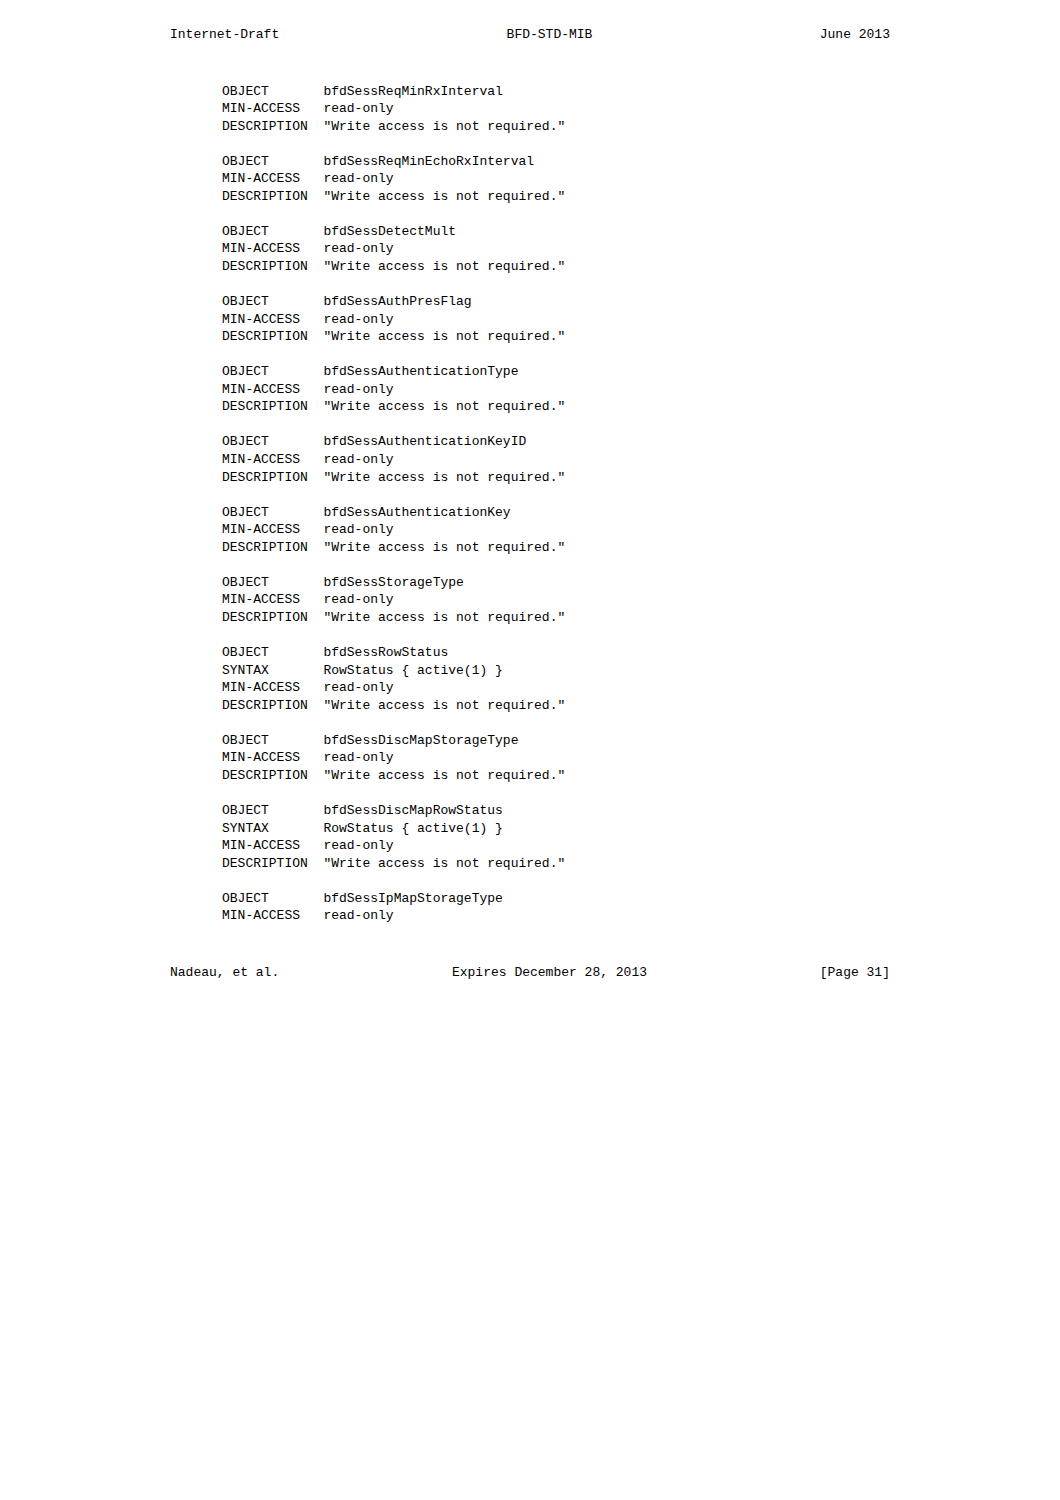Internet-Draft BFD-STD-MIB June 2013
OBJECT       bfdSessReqMinRxInterval
MIN-ACCESS   read-only
DESCRIPTION  "Write access is not required."

OBJECT       bfdSessReqMinEchoRxInterval
MIN-ACCESS   read-only
DESCRIPTION  "Write access is not required."

OBJECT       bfdSessDetectMult
MIN-ACCESS   read-only
DESCRIPTION  "Write access is not required."

OBJECT       bfdSessAuthPresFlag
MIN-ACCESS   read-only
DESCRIPTION  "Write access is not required."

OBJECT       bfdSessAuthenticationType
MIN-ACCESS   read-only
DESCRIPTION  "Write access is not required."

OBJECT       bfdSessAuthenticationKeyID
MIN-ACCESS   read-only
DESCRIPTION  "Write access is not required."

OBJECT       bfdSessAuthenticationKey
MIN-ACCESS   read-only
DESCRIPTION  "Write access is not required."

OBJECT       bfdSessStorageType
MIN-ACCESS   read-only
DESCRIPTION  "Write access is not required."

OBJECT       bfdSessRowStatus
SYNTAX       RowStatus { active(1) }
MIN-ACCESS   read-only
DESCRIPTION  "Write access is not required."

OBJECT       bfdSessDiscMapStorageType
MIN-ACCESS   read-only
DESCRIPTION  "Write access is not required."

OBJECT       bfdSessDiscMapRowStatus
SYNTAX       RowStatus { active(1) }
MIN-ACCESS   read-only
DESCRIPTION  "Write access is not required."

OBJECT       bfdSessIpMapStorageType
MIN-ACCESS   read-only
Nadeau, et al. Expires December 28, 2013 [Page 31]